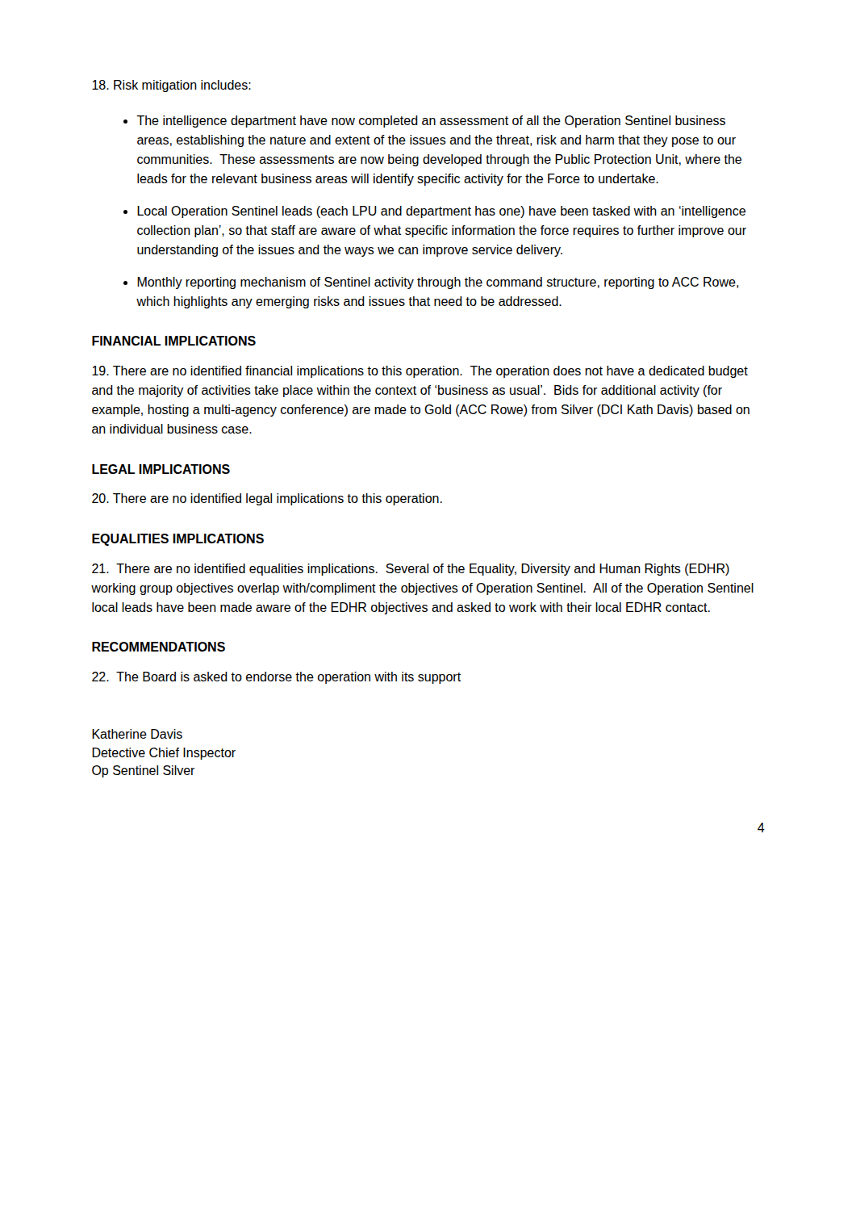18. Risk mitigation includes:
The intelligence department have now completed an assessment of all the Operation Sentinel business areas, establishing the nature and extent of the issues and the threat, risk and harm that they pose to our communities. These assessments are now being developed through the Public Protection Unit, where the leads for the relevant business areas will identify specific activity for the Force to undertake.
Local Operation Sentinel leads (each LPU and department has one) have been tasked with an ‘intelligence collection plan’, so that staff are aware of what specific information the force requires to further improve our understanding of the issues and the ways we can improve service delivery.
Monthly reporting mechanism of Sentinel activity through the command structure, reporting to ACC Rowe, which highlights any emerging risks and issues that need to be addressed.
Financial Implications
19. There are no identified financial implications to this operation. The operation does not have a dedicated budget and the majority of activities take place within the context of ‘business as usual’. Bids for additional activity (for example, hosting a multi-agency conference) are made to Gold (ACC Rowe) from Silver (DCI Kath Davis) based on an individual business case.
Legal Implications
20. There are no identified legal implications to this operation.
Equalities Implications
21. There are no identified equalities implications. Several of the Equality, Diversity and Human Rights (EDHR) working group objectives overlap with/compliment the objectives of Operation Sentinel. All of the Operation Sentinel local leads have been made aware of the EDHR objectives and asked to work with their local EDHR contact.
Recommendations
22. The Board is asked to endorse the operation with its support
Katherine Davis
Detective Chief Inspector
Op Sentinel Silver
4